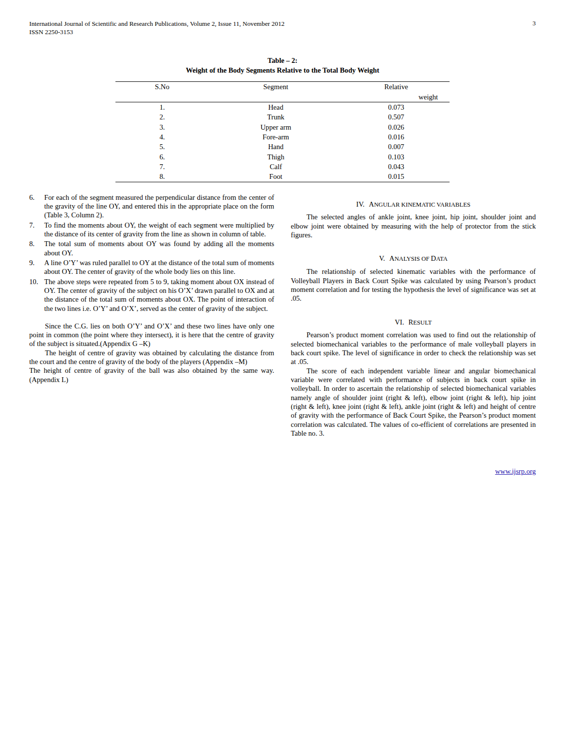International Journal of Scientific and Research Publications, Volume 2, Issue 11, November 2012
ISSN 2250-3153
3
Table – 2:
Weight of the Body Segments Relative to the Total Body Weight
| S.No | Segment | Relative |
| --- | --- | --- |
| | | weight |
| 1. | Head | 0.073 |
| 2. | Trunk | 0.507 |
| 3. | Upper arm | 0.026 |
| 4. | Fore-arm | 0.016 |
| 5. | Hand | 0.007 |
| 6. | Thigh | 0.103 |
| 7. | Calf | 0.043 |
| 8. | Foot | 0.015 |
6. For each of the segment measured the perpendicular distance from the center of the gravity of the line OY, and entered this in the appropriate place on the form (Table 3, Column 2).
7. To find the moments about OY, the weight of each segment were multiplied by the distance of its center of gravity from the line as shown in column of table.
8. The total sum of moments about OY was found by adding all the moments about OY.
9. A line O’Y’ was ruled parallel to OY at the distance of the total sum of moments about OY. The center of gravity of the whole body lies on this line.
10. The above steps were repeated from 5 to 9, taking moment about OX instead of OY. The center of gravity of the subject on his O’X’ drawn parallel to OX and at the distance of the total sum of moments about OX. The point of interaction of the two lines i.e. O’Y’ and O’X’, served as the center of gravity of the subject.
Since the C.G. lies on both O’Y’ and O’X’ and these two lines have only one point in common (the point where they intersect), it is here that the centre of gravity of the subject is situated.(Appendix G –K)
The height of centre of gravity was obtained by calculating the distance from the court and the centre of gravity of the body of the players (Appendix –M)
The height of centre of gravity of the ball was also obtained by the same way. (Appendix L)
IV. ANGULAR KINEMATIC VARIABLES
The selected angles of ankle joint, knee joint, hip joint, shoulder joint and elbow joint were obtained by measuring with the help of protector from the stick figures.
V. ANALYSIS OF DATA
The relationship of selected kinematic variables with the performance of Volleyball Players in Back Court Spike was calculated by using Pearson’s product moment correlation and for testing the hypothesis the level of significance was set at .05.
VI. RESULT
Pearson’s product moment correlation was used to find out the relationship of selected biomechanical variables to the performance of male volleyball players in back court spike. The level of significance in order to check the relationship was set at .05.
The score of each independent variable linear and angular biomechanical variable were correlated with performance of subjects in back court spike in volleyball. In order to ascertain the relationship of selected biomechanical variables namely angle of shoulder joint (right & left), elbow joint (right & left), hip joint (right & left), knee joint (right & left), ankle joint (right & left) and height of centre of gravity with the performance of Back Court Spike, the Pearson’s product moment correlation was calculated. The values of co-efficient of correlations are presented in Table no. 3.
www.ijsrp.org